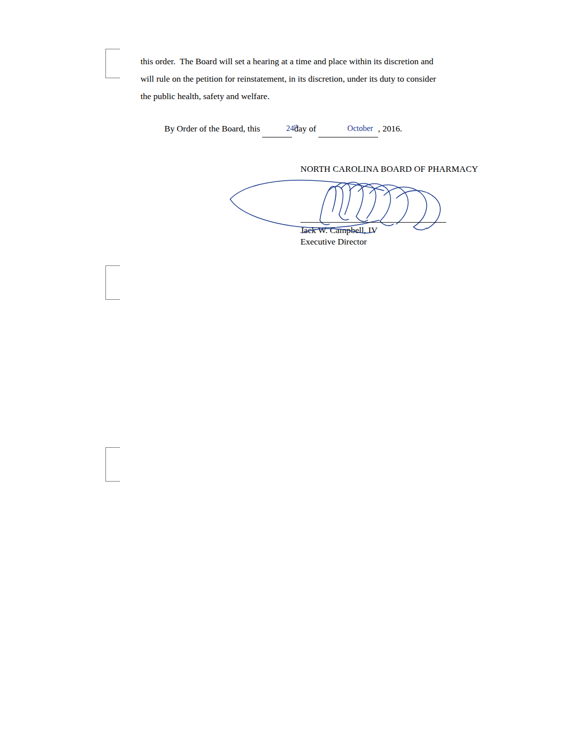this order. The Board will set a hearing at a time and place within its discretion and will rule on the petition for reinstatement, in its discretion, under its duty to consider the public health, safety and welfare.
By Order of the Board, this 24th day of October, 2016.
NORTH CAROLINA BOARD OF PHARMACY
Jack W. Campbell, IV
Executive Director